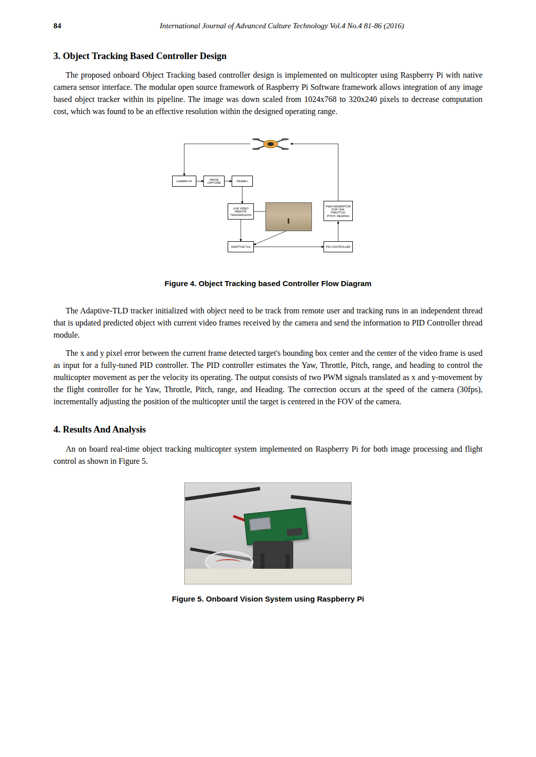84 International Journal of Advanced Culture Technology Vol.4 No.4 81-86 (2016)
3. Object Tracking Based Controller Design
The proposed onboard Object Tracking based controller design is implemented on multicopter using Raspberry Pi with native camera sensor interface. The modular open source framework of Raspberry Pi Software framework allows integration of any image based object tracker within its pipeline. The image was down scaled from 1024x768 to 320x240 pixels to decrease computation cost, which was found to be an effective resolution within the designed operating range.
CAMERA I/F
IMAGE
CAPTURE
FRAME t
LIVE VIDEO
REMOTE
TRANSMISSION
PWM GENERATOR
FOR YAW,
THROTTLE,
PITCH, HEADING
ADAPTIVE TLD
PID CONTROLLER
Figure 4. Object Tracking based Controller Flow Diagram
The Adaptive-TLD tracker initialized with object need to be track from remote user and tracking runs in an independent thread that is updated predicted object with current video frames received by the camera and send the information to PID Controller thread module.
The x and y pixel error between the current frame detected target's bounding box center and the center of the video frame is used as input for a fully-tuned PID controller. The PID controller estimates the Yaw, Throttle, Pitch, range, and heading to control the multicopter movement as per the velocity its operating. The output consists of two PWM signals translated as x and y-movement by the flight controller for he Yaw, Throttle, Pitch, range, and Heading. The correction occurs at the speed of the camera (30fps), incrementally adjusting the position of the multicopter until the target is centered in the FOV of the camera.
4. Results And Analysis
An on board real-time object tracking multicopter system implemented on Raspberry Pi for both image processing and flight control as shown in Figure 5.
Figure 5. Onboard Vision System using Raspberry Pi